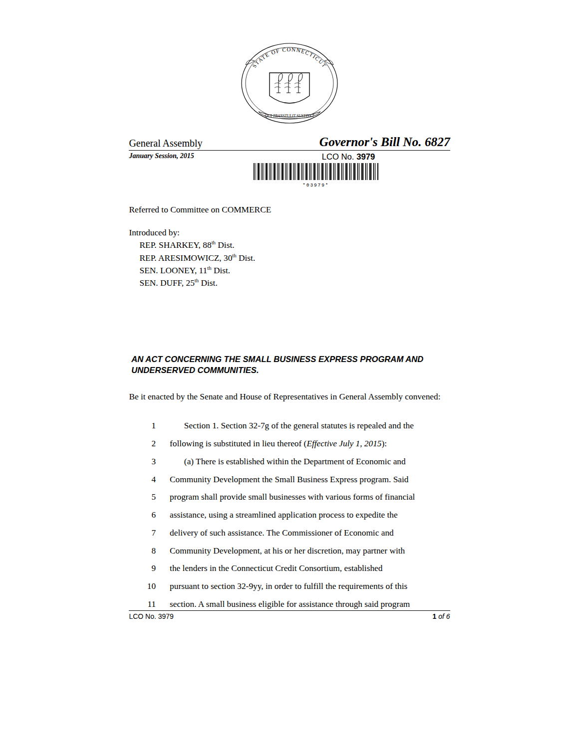STATE OF CONNECTICUT QUI TRANSTULIT SUSTINET
General Assembly
Governor's Bill No. 6827
January Session, 2015
LCO No. 3979
*03979*
Referred to Committee on COMMERCE
Introduced by:
REP. SHARKEY, 88th Dist.
REP. ARESIMOWICZ, 30th Dist.
SEN. LOONEY, 11th Dist.
SEN. DUFF, 25th Dist.
AN ACT CONCERNING THE SMALL BUSINESS EXPRESS PROGRAM AND UNDERSERVED COMMUNITIES.
Be it enacted by the Senate and House of Representatives in General Assembly convened:
| 1 | Section 1. Section 32-7g of the general statutes is repealed and the |
| 2 | following is substituted in lieu thereof ( Effective July 1, 2015 ): |
| 3 | (a) There is established within the Department of Economic and |
| 4 | Community Development the Small Business Express program. Said |
| 5 | program shall provide small businesses with various forms of financial |
| 6 | assistance, using a streamlined application process to expedite the |
| 7 | delivery of such assistance. The Commissioner of Economic and |
| 8 | Community Development, at his or her discretion, may partner with |
| 9 | the lenders in the Connecticut Credit Consortium, established |
| 10 | pursuant to section 32-9yy, in order to fulfill the requirements of this |
| 11 | section. A small business eligible for assistance through said program |
LCO No. 3979
1 of 6